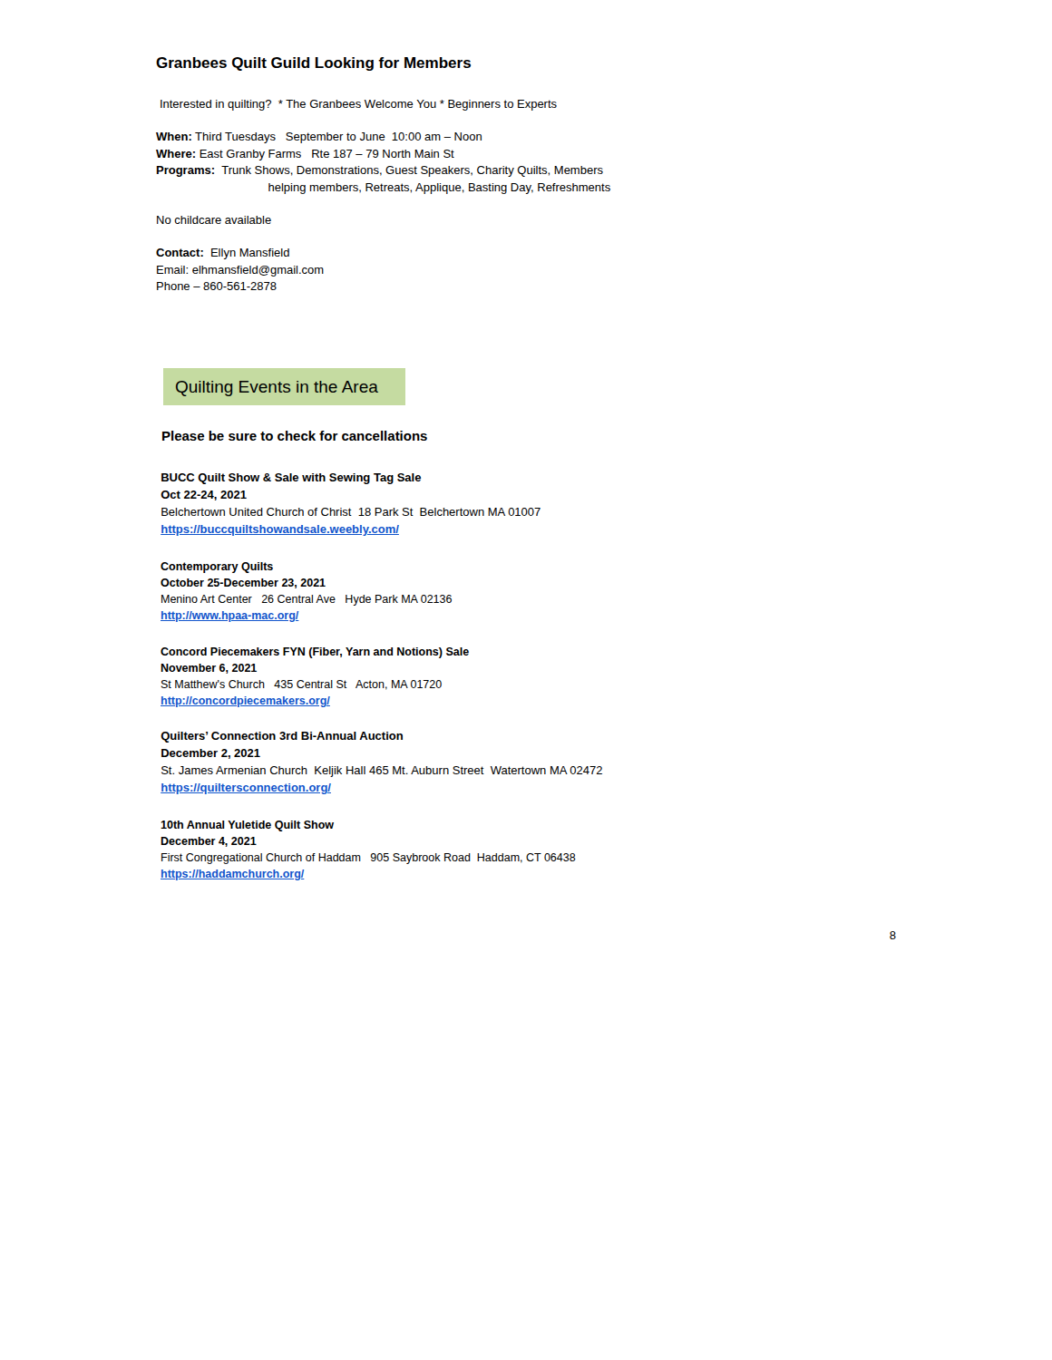Granbees Quilt Guild Looking for Members
Interested in quilting? * The Granbees Welcome You * Beginners to Experts
When: Third Tuesdays September to June 10:00 am – Noon
Where: East Granby Farms Rte 187 – 79 North Main St
Programs: Trunk Shows, Demonstrations, Guest Speakers, Charity Quilts, Members
helping members, Retreats, Applique, Basting Day, Refreshments
No childcare available
Contact: Ellyn Mansfield
Email: elhmansfield@gmail.com
Phone – 860-561-2878
Quilting Events in the Area
Please be sure to check for cancellations
BUCC Quilt Show & Sale with Sewing Tag Sale
Oct 22-24, 2021
Belchertown United Church of Christ 18 Park St Belchertown MA 01007
https://buccquiltshowandsale.weebly.com/
Contemporary Quilts
October 25-December 23, 2021
Menino Art Center 26 Central Ave Hyde Park MA 02136
http://www.hpaa-mac.org/
Concord Piecemakers FYN (Fiber, Yarn and Notions) Sale
November 6, 2021
St Matthew's Church 435 Central St Acton, MA 01720
http://concordpiecemakers.org/
Quilters’ Connection 3rd Bi-Annual Auction
December 2, 2021
St. James Armenian Church Keljik Hall 465 Mt. Auburn Street Watertown MA 02472
https://quiltersconnection.org/
10th Annual Yuletide Quilt Show
December 4, 2021
First Congregational Church of Haddam 905 Saybrook Road Haddam, CT 06438
https://haddamchurch.org/
8